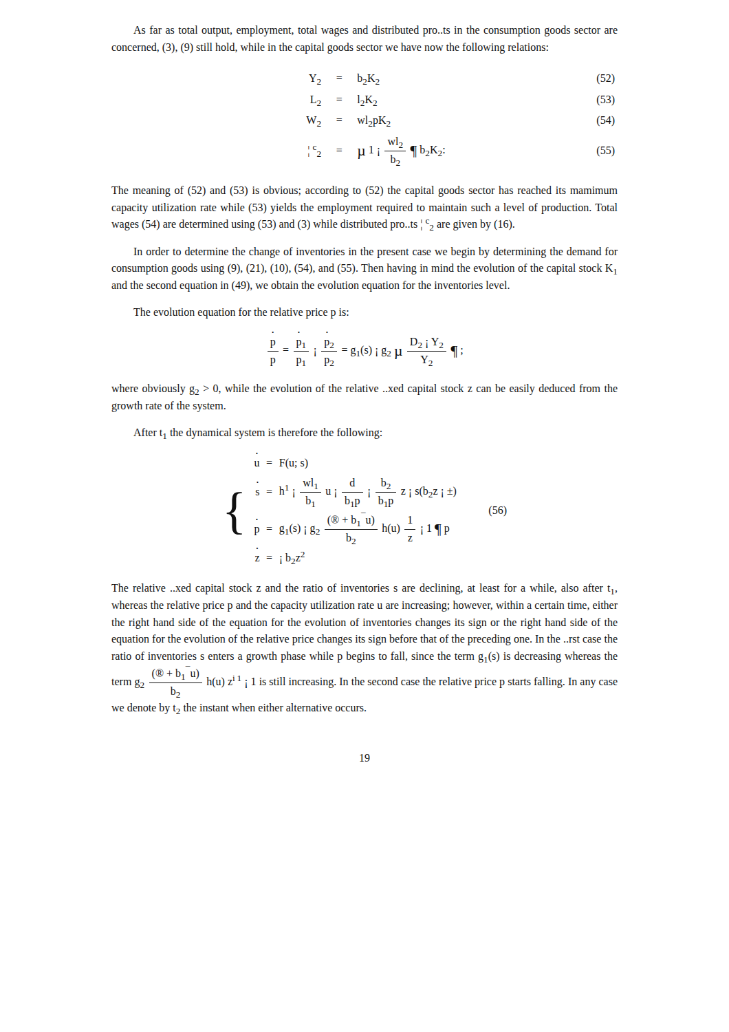As far as total output, employment, total wages and distributed pro..ts in the consumption goods sector are concerned, (3), (9) still hold, while in the capital goods sector we have now the following relations:
| Y 2 | = | b 2 K 2 | (52) |
| L 2 | = | l 2 K 2 | (53) |
| W 2 | = | wl 2 pK 2 | (54) |
| ¦ c 2 | = | µ 1 ¡ wl 2 b 2 ¶ b 2 K 2 : | (55) |
The meaning of (52) and (53) is obvious; according to (52) the capital goods sector has reached its mamimum capacity utilization rate while (53) yields the employment required to maintain such a level of production. Total wages (54) are determined using (53) and (3) while distributed pro..ts ¦ c2 are given by (16).
In order to determine the change of inventories in the present case we begin by determining the demand for consumption goods using (9), (21), (10), (54), and (55). Then having in mind the evolution of the capital stock K1 and the second equation in (49), we obtain the evolution equation for the inventories level.
The evolution equation for the relative price p is:
pp = p1 p1 ¡ p2 p2 = g1(s) ¡ g2 µ D2 ¡ Y2 Y2 ¶ ;
where obviously g2 > 0, while the evolution of the relative ..xed capital stock z can be easily deduced from the growth rate of the system.
After t1 the dynamical system is therefore the following:
{
| u | = | F(u; s) |
| s | = | h 1 ¡ wl 1 b 1 u ¡ d b 1 p ¡ b 2 b 1 p z ¡ s(b 2 z ¡ ±) |
| p | = | g 1 (s) ¡ g 2 (® + b 1 ¯ u) b 2 h(u) 1 z ¡ 1 ¶ p |
| z | = | ¡ b 2 z 2 |
(56)
The relative ..xed capital stock z and the ratio of inventories s are declining, at least for a while, also after t1, whereas the relative price p and the capacity utilization rate u are increasing; however, within a certain time, either the right hand side of the equation for the evolution of inventories changes its sign or the right hand side of the equation for the evolution of the relative price changes its sign before that of the preceding one. In the ..rst case the ratio of inventories s enters a growth phase while p begins to fall, since the term g1(s) is decreasing whereas the term g2 (® + b1¯u) b2 h(u) zi 1 ¡ 1 is still increasing. In the second case the relative price p starts falling. In any case we denote by t2 the instant when either alternative occurs.
19